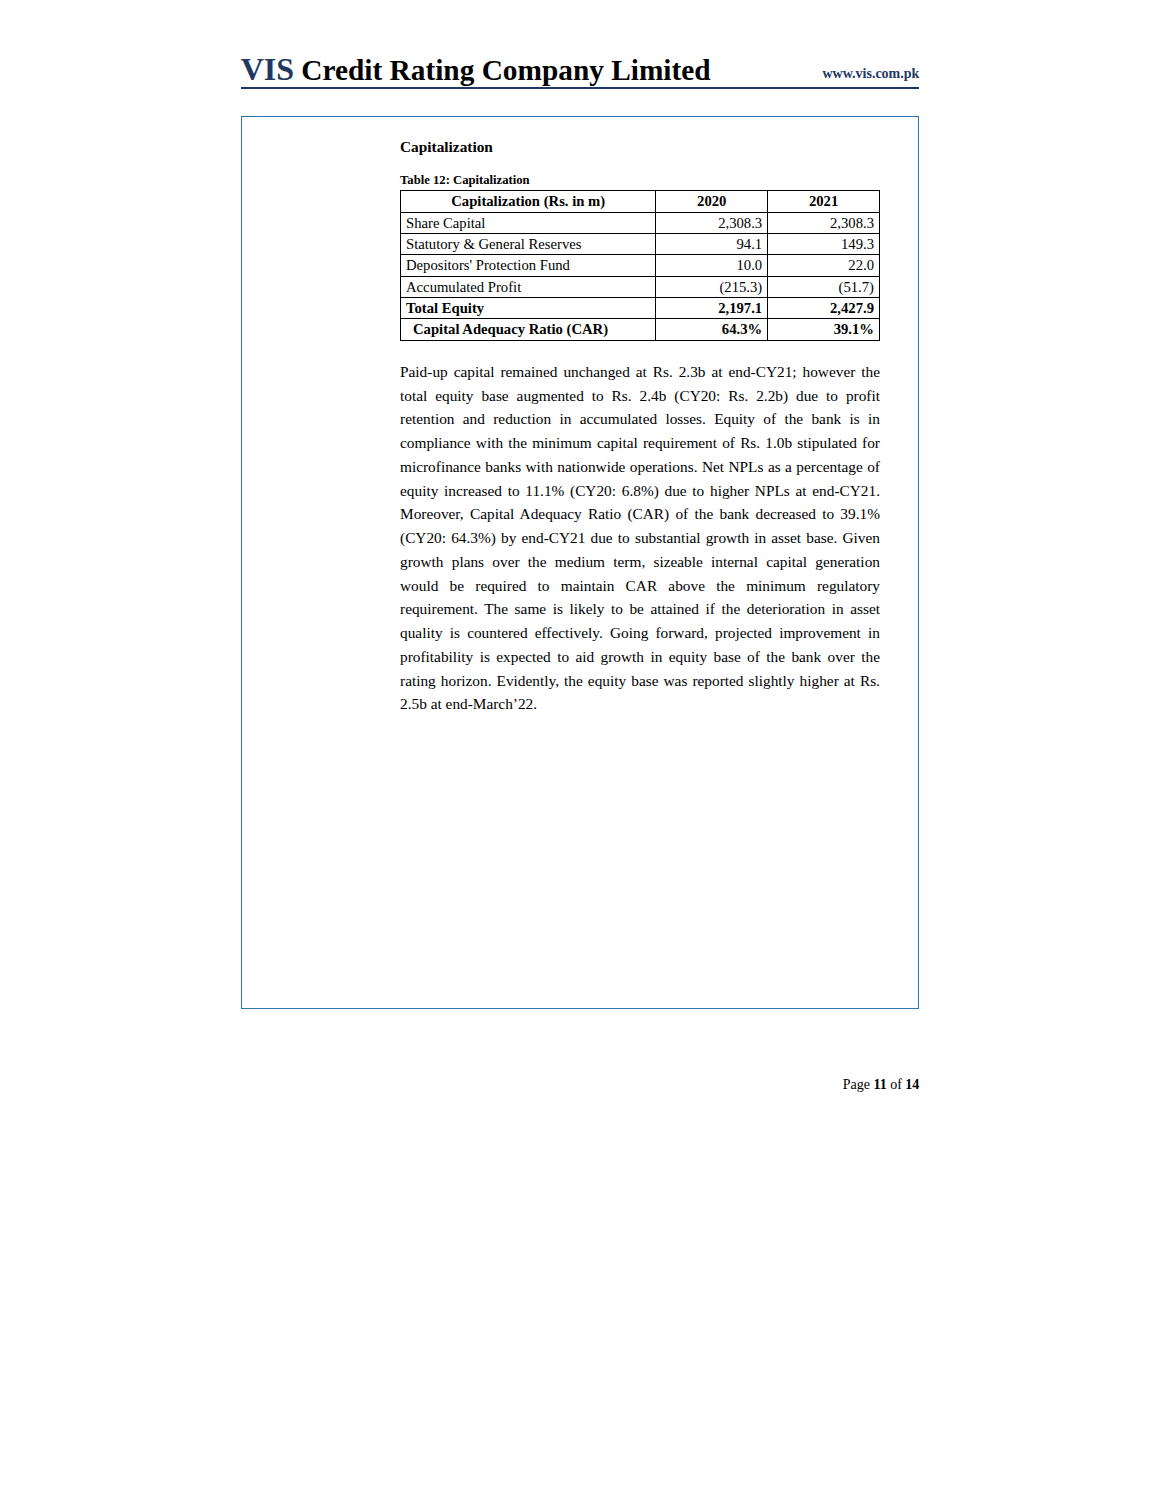VIS Credit Rating Company Limited
www.vis.com.pk
Capitalization
Table 12: Capitalization
| Capitalization (Rs. in m) | 2020 | 2021 |
| --- | --- | --- |
| Share Capital | 2,308.3 | 2,308.3 |
| Statutory & General Reserves | 94.1 | 149.3 |
| Depositors' Protection Fund | 10.0 | 22.0 |
| Accumulated Profit | (215.3) | (51.7) |
| Total Equity | 2,197.1 | 2,427.9 |
| Capital Adequacy Ratio (CAR) | 64.3% | 39.1% |
Paid-up capital remained unchanged at Rs. 2.3b at end-CY21; however the total equity base augmented to Rs. 2.4b (CY20: Rs. 2.2b) due to profit retention and reduction in accumulated losses. Equity of the bank is in compliance with the minimum capital requirement of Rs. 1.0b stipulated for microfinance banks with nationwide operations. Net NPLs as a percentage of equity increased to 11.1% (CY20: 6.8%) due to higher NPLs at end-CY21. Moreover, Capital Adequacy Ratio (CAR) of the bank decreased to 39.1% (CY20: 64.3%) by end-CY21 due to substantial growth in asset base. Given growth plans over the medium term, sizeable internal capital generation would be required to maintain CAR above the minimum regulatory requirement. The same is likely to be attained if the deterioration in asset quality is countered effectively. Going forward, projected improvement in profitability is expected to aid growth in equity base of the bank over the rating horizon. Evidently, the equity base was reported slightly higher at Rs. 2.5b at end-March’22.
Page 11 of 14